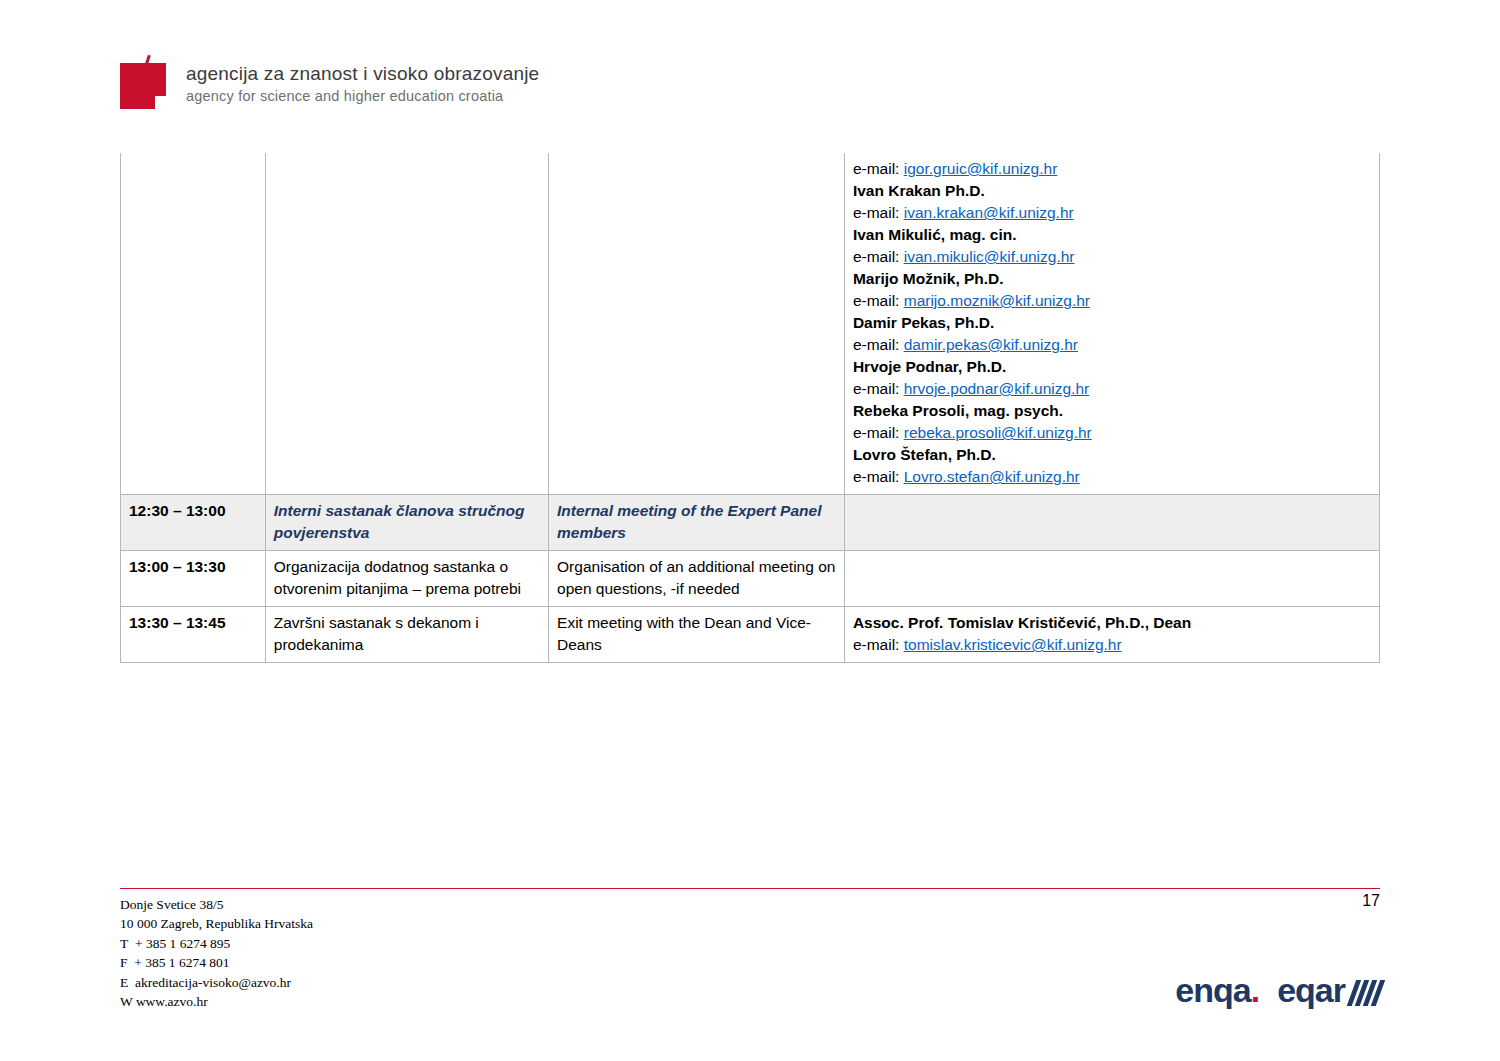agencija za znanost i visoko obrazovanje
agency for science and higher education croatia
| | | | e-mail: igor.gruic@kif.unizg.hr Ivan Krakan Ph.D. e-mail: ivan.krakan@kif.unizg.hr Ivan Mikulić, mag. cin. e-mail: ivan.mikulic@kif.unizg.hr Marijo Možnik, Ph.D. e-mail: marijo.moznik@kif.unizg.hr Damir Pekas, Ph.D. e-mail: damir.pekas@kif.unizg.hr Hrvoje Podnar, Ph.D. e-mail: hrvoje.podnar@kif.unizg.hr Rebeka Prosoli, mag. psych. e-mail: rebeka.prosoli@kif.unizg.hr Lovro Štefan, Ph.D. e-mail: Lovro.stefan@kif.unizg.hr |
| 12:30 – 13:00 | Interni sastanak članova stručnog povjerenstva | Internal meeting of the Expert Panel members | |
| 13:00 – 13:30 | Organizacija dodatnog sastanka o otvorenim pitanjima – prema potrebi | Organisation of an additional meeting on open questions, -if needed | |
| 13:30 – 13:45 | Završni sastanak s dekanom i prodekanima | Exit meeting with the Dean and Vice-Deans | Assoc. Prof. Tomislav Krističević, Ph.D., Dean e-mail: tomislav.kristicevic@kif.unizg.hr |
17
Donje Svetice 38/5
10 000 Zagreb, Republika Hrvatska
T + 385 1 6274 895
F + 385 1 6274 801
E akreditacija-visoko@azvo.hr
W www.azvo.hr
enqa.
eqar